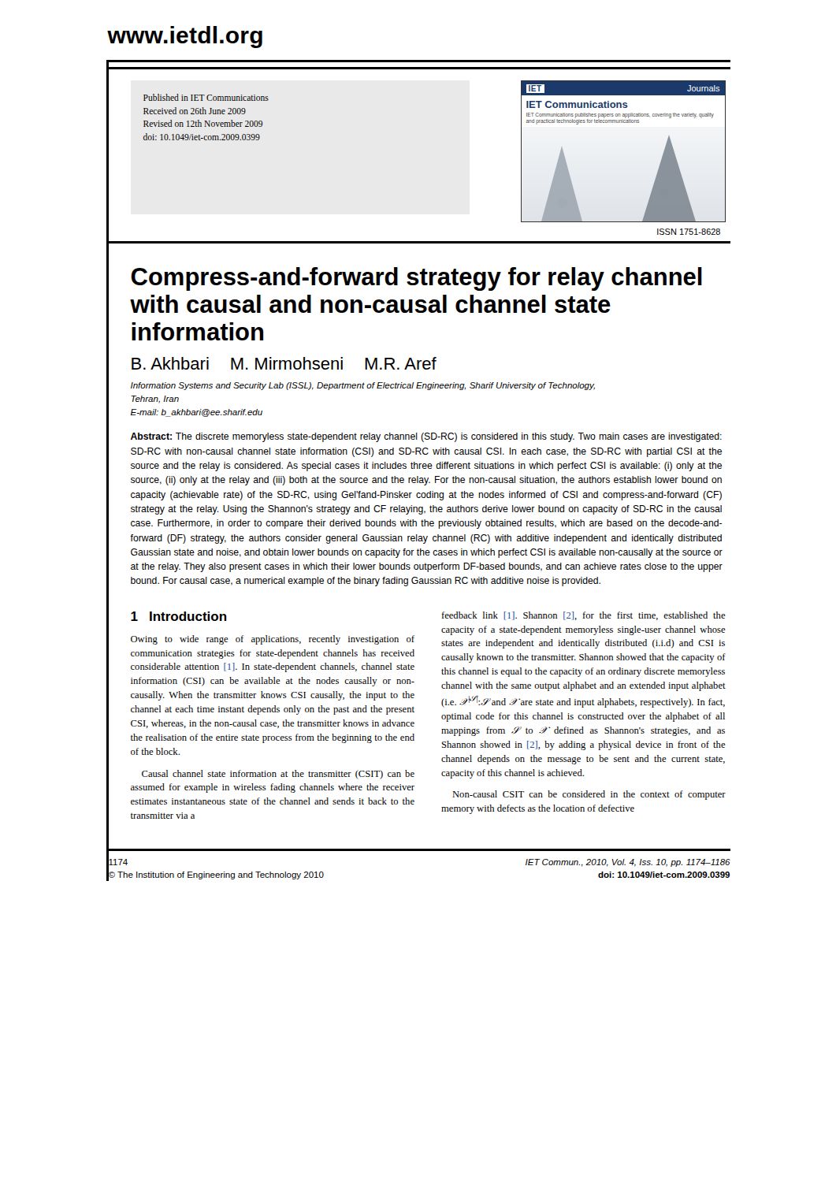www.ietdl.org
Published in IET Communications
Received on 26th June 2009
Revised on 12th November 2009
doi: 10.1049/iet-com.2009.0399
IET Journals
IET Communications
IET Communications publishes papers on applications, covering the variety, quality and practical technologies for telecommunications
ISSN 1751-8628
Compress-and-forward strategy for relay channel with causal and non-causal channel state information
B. Akhbari M. Mirmohseni M.R. Aref
Information Systems and Security Lab (ISSL), Department of Electrical Engineering, Sharif University of Technology,
Tehran, Iran
E-mail: b_akhbari@ee.sharif.edu
Abstract: The discrete memoryless state-dependent relay channel (SD-RC) is considered in this study. Two main cases are investigated: SD-RC with non-causal channel state information (CSI) and SD-RC with causal CSI. In each case, the SD-RC with partial CSI at the source and the relay is considered. As special cases it includes three different situations in which perfect CSI is available: (i) only at the source, (ii) only at the relay and (iii) both at the source and the relay. For the non-causal situation, the authors establish lower bound on capacity (achievable rate) of the SD-RC, using Gel'fand-Pinsker coding at the nodes informed of CSI and compress-and-forward (CF) strategy at the relay. Using the Shannon's strategy and CF relaying, the authors derive lower bound on capacity of SD-RC in the causal case. Furthermore, in order to compare their derived bounds with the previously obtained results, which are based on the decode-and-forward (DF) strategy, the authors consider general Gaussian relay channel (RC) with additive independent and identically distributed Gaussian state and noise, and obtain lower bounds on capacity for the cases in which perfect CSI is available non-causally at the source or at the relay. They also present cases in which their lower bounds outperform DF-based bounds, and can achieve rates close to the upper bound. For causal case, a numerical example of the binary fading Gaussian RC with additive noise is provided.
1 Introduction
Owing to wide range of applications, recently investigation of communication strategies for state-dependent channels has received considerable attention [1]. In state-dependent channels, channel state information (CSI) can be available at the nodes causally or non-causally. When the transmitter knows CSI causally, the input to the channel at each time instant depends only on the past and the present CSI, whereas, in the non-causal case, the transmitter knows in advance the realisation of the entire state process from the beginning to the end of the block.
Causal channel state information at the transmitter (CSIT) can be assumed for example in wireless fading channels where the receiver estimates instantaneous state of the channel and sends it back to the transmitter via a
feedback link [1]. Shannon [2], for the first time, established the capacity of a state-dependent memoryless single-user channel whose states are independent and identically distributed (i.i.d) and CSI is causally known to the transmitter. Shannon showed that the capacity of this channel is equal to the capacity of an ordinary discrete memoryless channel with the same output alphabet and an extended input alphabet (i.e. 𝒳|𝒮|:𝒮 and 𝒳 are state and input alphabets, respectively). In fact, optimal code for this channel is constructed over the alphabet of all mappings from 𝒮 to 𝒳 defined as Shannon's strategies, and as Shannon showed in [2], by adding a physical device in front of the channel depends on the message to be sent and the current state, capacity of this channel is achieved.
Non-causal CSIT can be considered in the context of computer memory with defects as the location of defective
1174
© The Institution of Engineering and Technology 2010
IET Commun., 2010, Vol. 4, Iss. 10, pp. 1174–1186
doi: 10.1049/iet-com.2009.0399